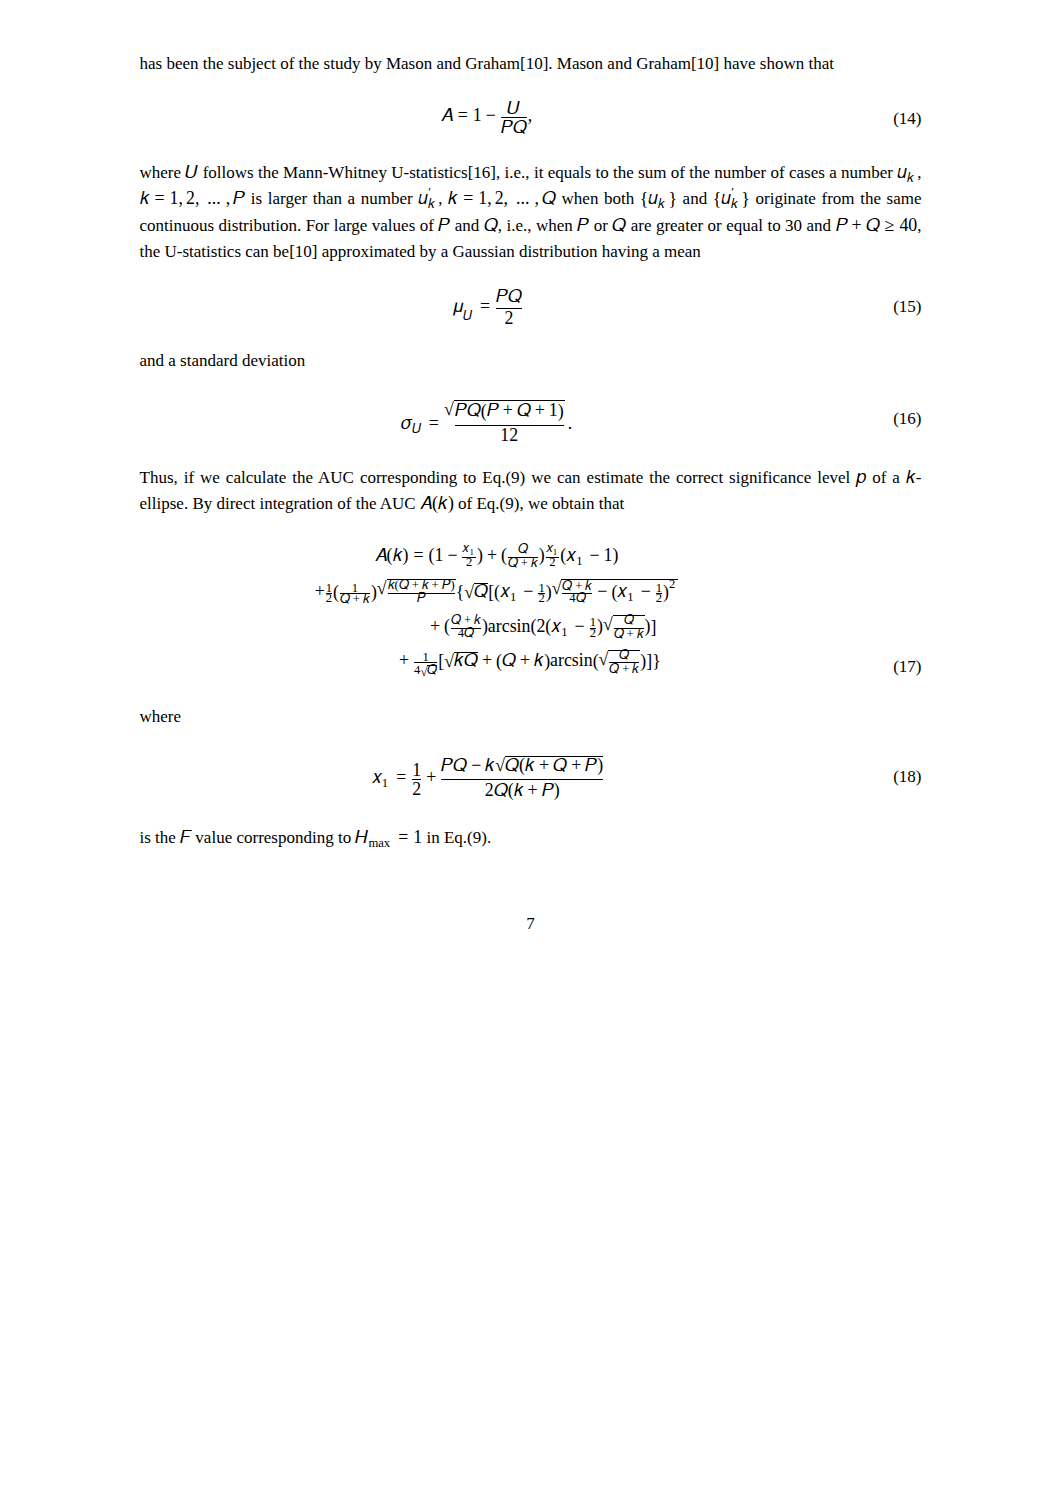has been the subject of the study by Mason and Graham[10]. Mason and Graham[10] have shown that
A=1− UPQ ,
(14)
where U follows the Mann-Whitney U-statistics[16], i.e., it equals to the sum of the number of cases a number uk, k=1,2,...,P is larger than a number uk′, k=1,2,...,Q when both {uk} and {uk′} originate from the same continuous distribution. For large values of P and Q, i.e., when P or Q are greater or equal to 30 and P+Q≥40, the U-statistics can be[10] approximated by a Gaussian distribution having a mean
μU = PQ2
(15)
and a standard deviation
σU = PQ(P+Q+1) 12 .
(16)
Thus, if we calculate the AUC corresponding to Eq.(9) we can estimate the correct significance level p of a k-ellipse. By direct integration of the AUC A(k) of Eq.(9), we obtain that
A(k)= (1−x12) + (QQ+k) x12 (x1−1) +12 (1Q+k) k(Q+k+P)P { Q [ (x1−12) Q+k4Q − (x1−12)2 + + (Q+k4Q) arcsin ( 2 (x1−12) QQ+k ) ] + + 14Q [ kQ + (Q+k) arcsin (QQ+k) ] }
(17)
where
x1 = 12 + PQ−kQ(k+Q+P) 2Q(k+P)
(18)
is the F value corresponding to Hmax=1 in Eq.(9).
7